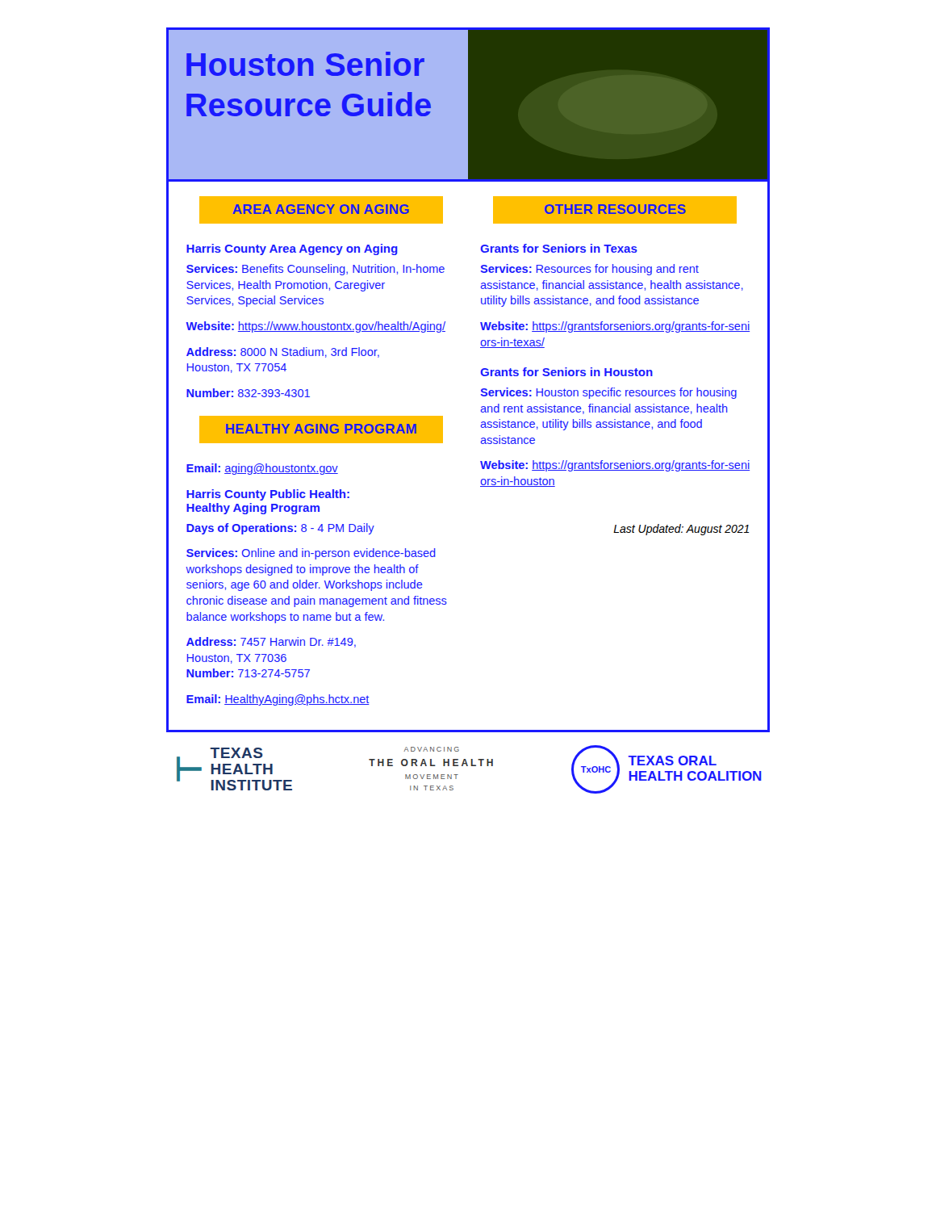Houston Senior
Resource Guide
AREA AGENCY ON AGING
Harris County Area Agency on Aging
Services: Benefits Counseling, Nutrition, In-home Services, Health Promotion, Caregiver
Services, Special Services
Website: https://www.houstontx.gov/health/Aging/
Address: 8000 N Stadium, 3rd Floor,
Houston, TX 77054
Number: 832-393-4301
HEALTHY AGING PROGRAM
Email: aging@houstontx.gov
Harris County Public Health:
Healthy Aging Program
Days of Operations: 8 - 4 PM Daily
Services: Online and in-person evidence-based workshops designed to improve the health of seniors, age 60 and older. Workshops include chronic disease and pain management and fitness balance workshops to name but a few.
Address: 7457 Harwin Dr. #149,
Houston, TX 77036
Number: 713-274-5757
Email: HealthyAging@phs.hctx.net
OTHER RESOURCES
Grants for Seniors in Texas
Services: Resources for housing and rent assistance, financial assistance, health assistance, utility bills assistance, and food assistance
Website: https://grantsforseniors.org/grants-for-seniors-in-texas/
Grants for Seniors in Houston
Services: Houston specific resources for housing and rent assistance, financial assistance, health assistance, utility bills assistance, and food assistance
Website: https://grantsforseniors.org/grants-for-seniors-in-houston
Last Updated: August 2021
⊢ TEXAS
HEALTH
INSTITUTE
ADVANCING
THE ORAL HEALTH
MOVEMENT
IN TEXAS
TxOHC
TEXAS ORAL
HEALTH COALITION